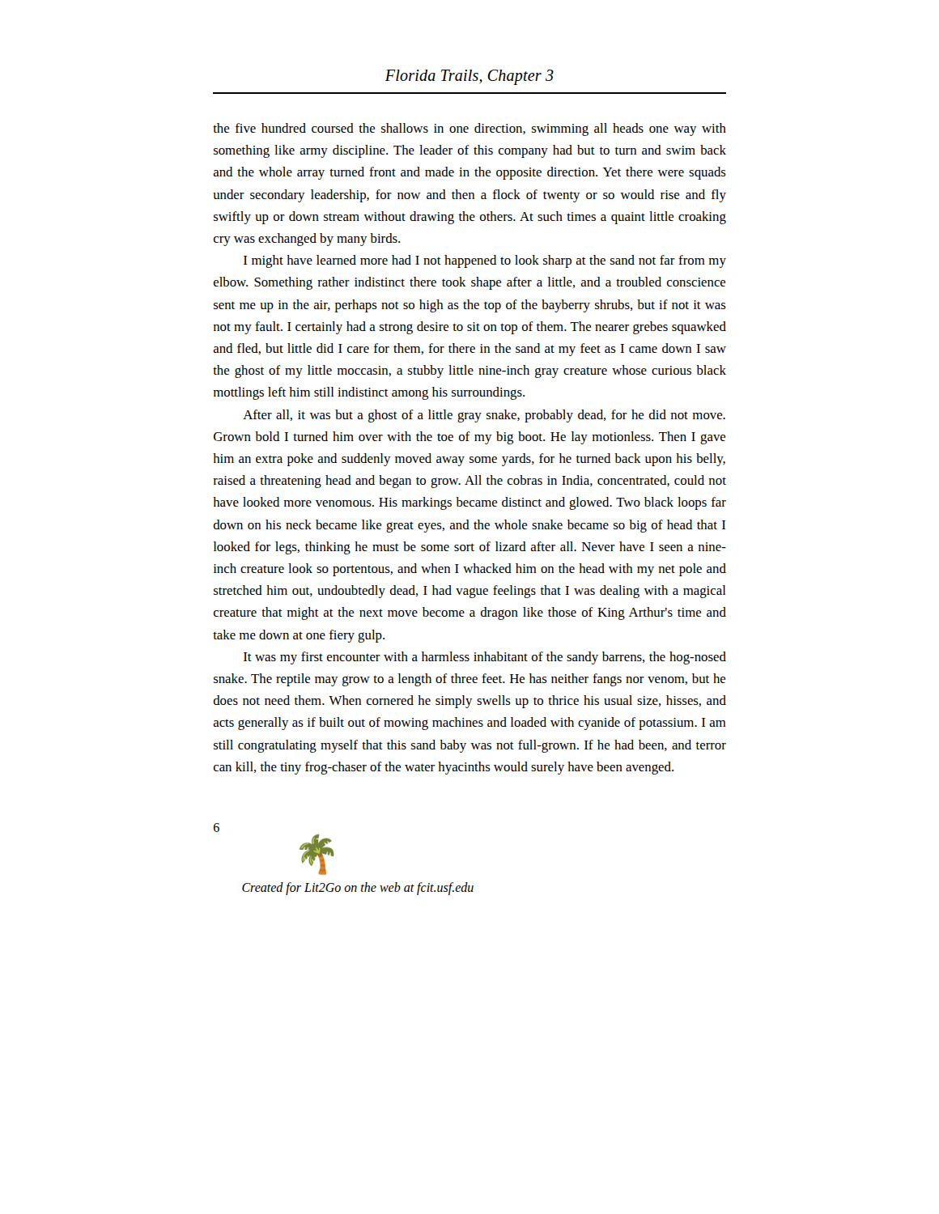Florida Trails, Chapter 3
the five hundred coursed the shallows in one direction, swimming all heads one way with something like army discipline. The leader of this company had but to turn and swim back and the whole array turned front and made in the opposite direction. Yet there were squads under secondary leadership, for now and then a flock of twenty or so would rise and fly swiftly up or down stream without drawing the others. At such times a quaint little croaking cry was exchanged by many birds.
I might have learned more had I not happened to look sharp at the sand not far from my elbow. Something rather indistinct there took shape after a little, and a troubled conscience sent me up in the air, perhaps not so high as the top of the bayberry shrubs, but if not it was not my fault. I certainly had a strong desire to sit on top of them. The nearer grebes squawked and fled, but little did I care for them, for there in the sand at my feet as I came down I saw the ghost of my little moccasin, a stubby little nine-inch gray creature whose curious black mottlings left him still indistinct among his surroundings.
After all, it was but a ghost of a little gray snake, probably dead, for he did not move. Grown bold I turned him over with the toe of my big boot. He lay motionless. Then I gave him an extra poke and suddenly moved away some yards, for he turned back upon his belly, raised a threatening head and began to grow. All the cobras in India, concentrated, could not have looked more venomous. His markings became distinct and glowed. Two black loops far down on his neck became like great eyes, and the whole snake became so big of head that I looked for legs, thinking he must be some sort of lizard after all. Never have I seen a nine-inch creature look so portentous, and when I whacked him on the head with my net pole and stretched him out, undoubtedly dead, I had vague feelings that I was dealing with a magical creature that might at the next move become a dragon like those of King Arthur's time and take me down at one fiery gulp.
It was my first encounter with a harmless inhabitant of the sandy barrens, the hog-nosed snake. The reptile may grow to a length of three feet. He has neither fangs nor venom, but he does not need them. When cornered he simply swells up to thrice his usual size, hisses, and acts generally as if built out of mowing machines and loaded with cyanide of potassium. I am still congratulating myself that this sand baby was not full-grown. If he had been, and terror can kill, the tiny frog-chaser of the water hyacinths would surely have been avenged.
6
🌴
Created for Lit2Go on the web at fcit.usf.edu